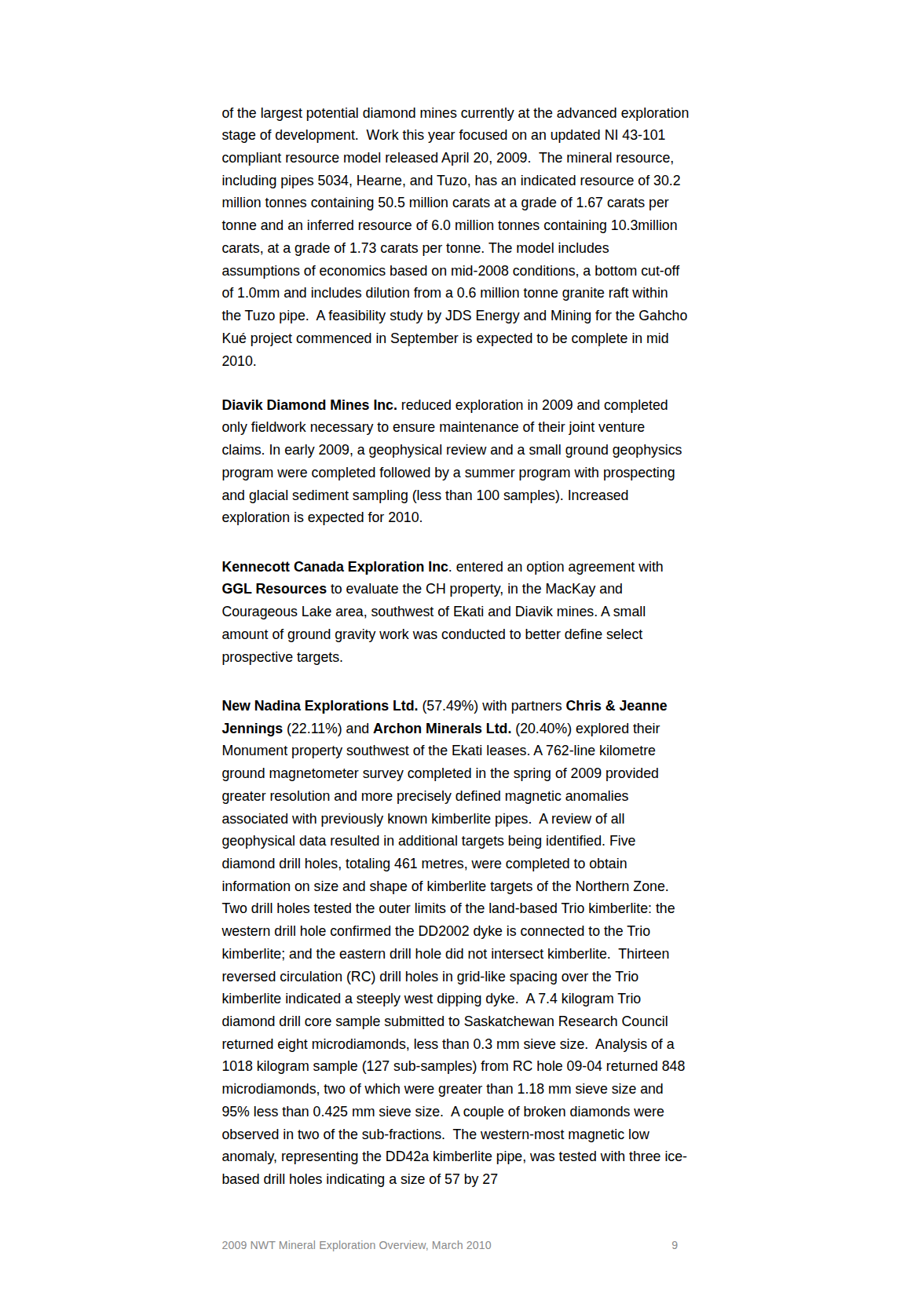of the largest potential diamond mines currently at the advanced exploration stage of development. Work this year focused on an updated NI 43-101 compliant resource model released April 20, 2009. The mineral resource, including pipes 5034, Hearne, and Tuzo, has an indicated resource of 30.2 million tonnes containing 50.5 million carats at a grade of 1.67 carats per tonne and an inferred resource of 6.0 million tonnes containing 10.3million carats, at a grade of 1.73 carats per tonne. The model includes assumptions of economics based on mid-2008 conditions, a bottom cut-off of 1.0mm and includes dilution from a 0.6 million tonne granite raft within the Tuzo pipe. A feasibility study by JDS Energy and Mining for the Gahcho Kué project commenced in September is expected to be complete in mid 2010.
Diavik Diamond Mines Inc. reduced exploration in 2009 and completed only fieldwork necessary to ensure maintenance of their joint venture claims. In early 2009, a geophysical review and a small ground geophysics program were completed followed by a summer program with prospecting and glacial sediment sampling (less than 100 samples). Increased exploration is expected for 2010.
Kennecott Canada Exploration Inc. entered an option agreement with GGL Resources to evaluate the CH property, in the MacKay and Courageous Lake area, southwest of Ekati and Diavik mines. A small amount of ground gravity work was conducted to better define select prospective targets.
New Nadina Explorations Ltd. (57.49%) with partners Chris & Jeanne Jennings (22.11%) and Archon Minerals Ltd. (20.40%) explored their Monument property southwest of the Ekati leases. A 762-line kilometre ground magnetometer survey completed in the spring of 2009 provided greater resolution and more precisely defined magnetic anomalies associated with previously known kimberlite pipes. A review of all geophysical data resulted in additional targets being identified. Five diamond drill holes, totaling 461 metres, were completed to obtain information on size and shape of kimberlite targets of the Northern Zone. Two drill holes tested the outer limits of the land-based Trio kimberlite: the western drill hole confirmed the DD2002 dyke is connected to the Trio kimberlite; and the eastern drill hole did not intersect kimberlite. Thirteen reversed circulation (RC) drill holes in grid-like spacing over the Trio kimberlite indicated a steeply west dipping dyke. A 7.4 kilogram Trio diamond drill core sample submitted to Saskatchewan Research Council returned eight microdiamonds, less than 0.3 mm sieve size. Analysis of a 1018 kilogram sample (127 sub-samples) from RC hole 09-04 returned 848 microdiamonds, two of which were greater than 1.18 mm sieve size and 95% less than 0.425 mm sieve size. A couple of broken diamonds were observed in two of the sub-fractions. The western-most magnetic low anomaly, representing the DD42a kimberlite pipe, was tested with three ice-based drill holes indicating a size of 57 by 27
2009 NWT Mineral Exploration Overview, March 2010 9